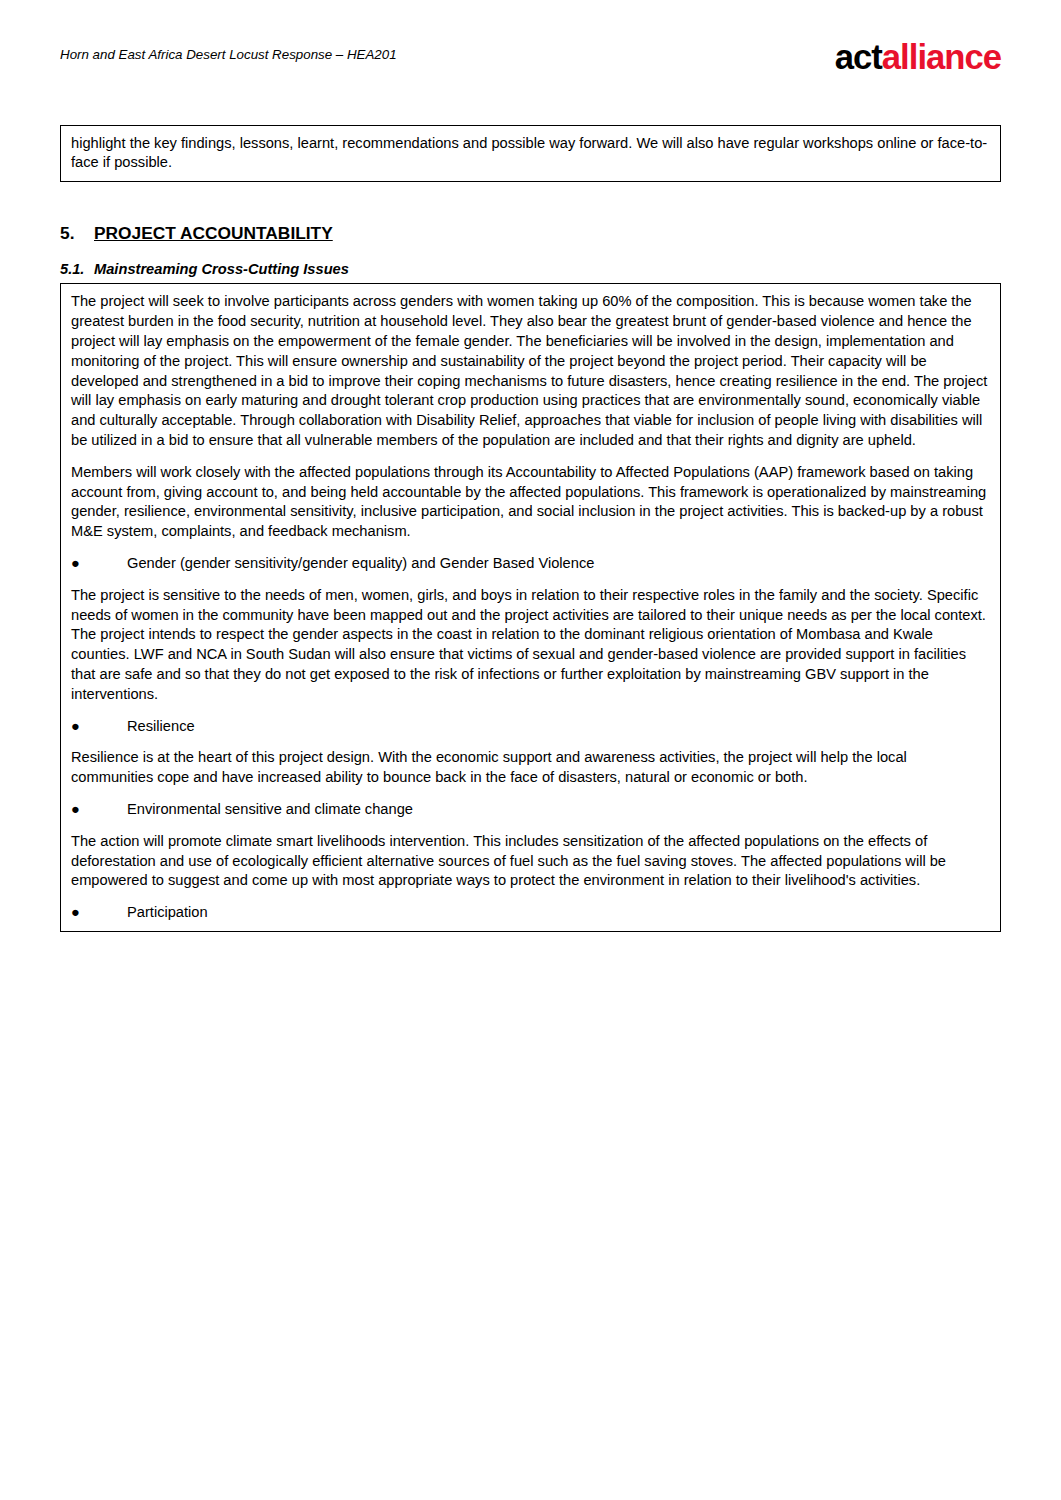Horn and East Africa Desert Locust Response – HEA201
act alliance
highlight the key findings, lessons, learnt, recommendations and possible way forward. We will also have regular workshops online or face-to-face if possible.
5. PROJECT ACCOUNTABILITY
5.1. Mainstreaming Cross-Cutting Issues
The project will seek to involve participants across genders with women taking up 60% of the composition. This is because women take the greatest burden in the food security, nutrition at household level. They also bear the greatest brunt of gender-based violence and hence the project will lay emphasis on the empowerment of the female gender. The beneficiaries will be involved in the design, implementation and monitoring of the project. This will ensure ownership and sustainability of the project beyond the project period. Their capacity will be developed and strengthened in a bid to improve their coping mechanisms to future disasters, hence creating resilience in the end. The project will lay emphasis on early maturing and drought tolerant crop production using practices that are environmentally sound, economically viable and culturally acceptable. Through collaboration with Disability Relief, approaches that viable for inclusion of people living with disabilities will be utilized in a bid to ensure that all vulnerable members of the population are included and that their rights and dignity are upheld.
Members will work closely with the affected populations through its Accountability to Affected Populations (AAP) framework based on taking account from, giving account to, and being held accountable by the affected populations. This framework is operationalized by mainstreaming gender, resilience, environmental sensitivity, inclusive participation, and social inclusion in the project activities. This is backed-up by a robust M&E system, complaints, and feedback mechanism.
●Gender (gender sensitivity/gender equality) and Gender Based Violence
The project is sensitive to the needs of men, women, girls, and boys in relation to their respective roles in the family and the society. Specific needs of women in the community have been mapped out and the project activities are tailored to their unique needs as per the local context. The project intends to respect the gender aspects in the coast in relation to the dominant religious orientation of Mombasa and Kwale counties. LWF and NCA in South Sudan will also ensure that victims of sexual and gender-based violence are provided support in facilities that are safe and so that they do not get exposed to the risk of infections or further exploitation by mainstreaming GBV support in the interventions.
●Resilience
Resilience is at the heart of this project design. With the economic support and awareness activities, the project will help the local communities cope and have increased ability to bounce back in the face of disasters, natural or economic or both.
●Environmental sensitive and climate change
The action will promote climate smart livelihoods intervention. This includes sensitization of the affected populations on the effects of deforestation and use of ecologically efficient alternative sources of fuel such as the fuel saving stoves. The affected populations will be empowered to suggest and come up with most appropriate ways to protect the environment in relation to their livelihood's activities.
●Participation